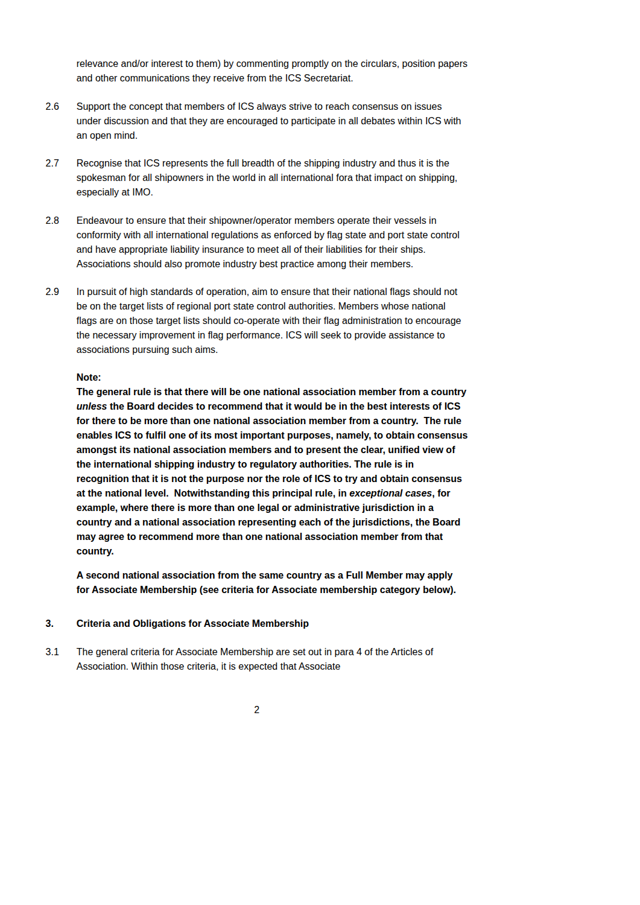relevance and/or interest to them) by commenting promptly on the circulars, position papers and other communications they receive from the ICS Secretariat.
2.6
Support the concept that members of ICS always strive to reach consensus on issues under discussion and that they are encouraged to participate in all debates within ICS with an open mind.
2.7
Recognise that ICS represents the full breadth of the shipping industry and thus it is the spokesman for all shipowners in the world in all international fora that impact on shipping, especially at IMO.
2.8
Endeavour to ensure that their shipowner/operator members operate their vessels in conformity with all international regulations as enforced by flag state and port state control and have appropriate liability insurance to meet all of their liabilities for their ships. Associations should also promote industry best practice among their members.
2.9
In pursuit of high standards of operation, aim to ensure that their national flags should not be on the target lists of regional port state control authorities. Members whose national flags are on those target lists should co-operate with their flag administration to encourage the necessary improvement in flag performance. ICS will seek to provide assistance to associations pursuing such aims.
Note:
The general rule is that there will be one national association member from a country unless the Board decides to recommend that it would be in the best interests of ICS for there to be more than one national association member from a country. The rule enables ICS to fulfil one of its most important purposes, namely, to obtain consensus amongst its national association members and to present the clear, unified view of the international shipping industry to regulatory authorities. The rule is in recognition that it is not the purpose nor the role of ICS to try and obtain consensus at the national level. Notwithstanding this principal rule, in exceptional cases, for example, where there is more than one legal or administrative jurisdiction in a country and a national association representing each of the jurisdictions, the Board may agree to recommend more than one national association member from that country.
A second national association from the same country as a Full Member may apply for Associate Membership (see criteria for Associate membership category below).
3. Criteria and Obligations for Associate Membership
3.1
The general criteria for Associate Membership are set out in para 4 of the Articles of Association. Within those criteria, it is expected that Associate
2